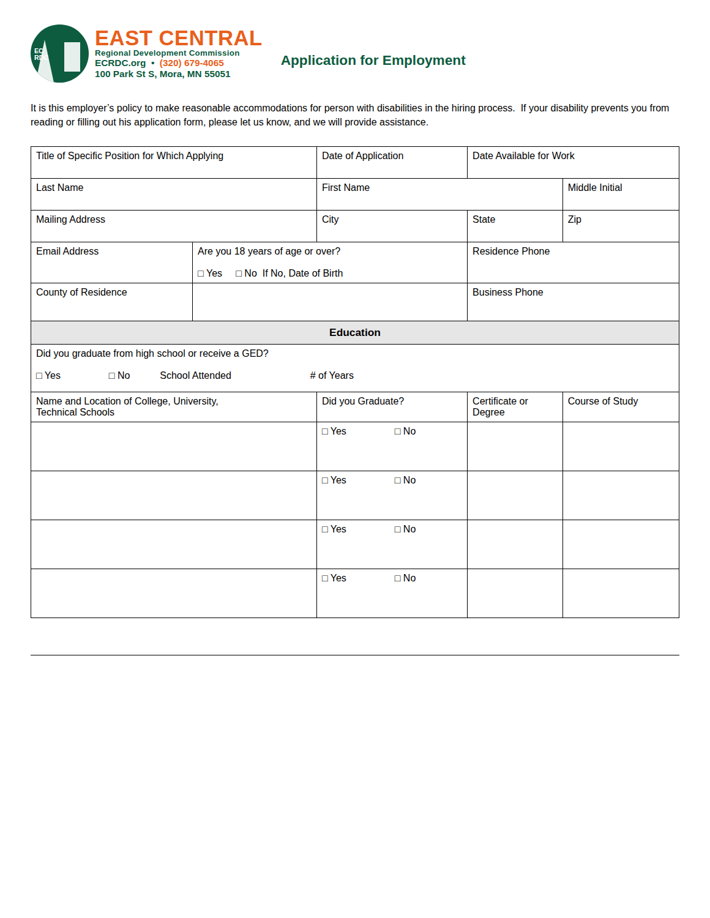EC
RDC
EAST CENTRAL
Regional Development Commission
ECRDC.org • (320) 679-4065
100 Park St S, Mora, MN 55051
Application for Employment
It is this employer’s policy to make reasonable accommodations for person with disabilities in the hiring process. If your disability prevents you from reading or filling out his application form, please let us know, and we will provide assistance.
| Title of Specific Position for Which Applying | Date of Application | Date Available for Work |
| Last Name | First Name | Middle Initial |
| Mailing Address | City | State | Zip |
| Email Address | Are you 18 years of age or over? □ Yes □ No If No, Date of Birth | Residence Phone |
| County of Residence | | Business Phone |
| Education |
| Did you graduate from high school or receive a GED? □ Yes □ No School Attended # of Years |
| Name and Location of College, University, Technical Schools | Did you Graduate? | Certificate or Degree | Course of Study |
| | □ Yes □ No | | |
| | □ Yes □ No | | |
| | □ Yes □ No | | |
| | □ Yes □ No | | |